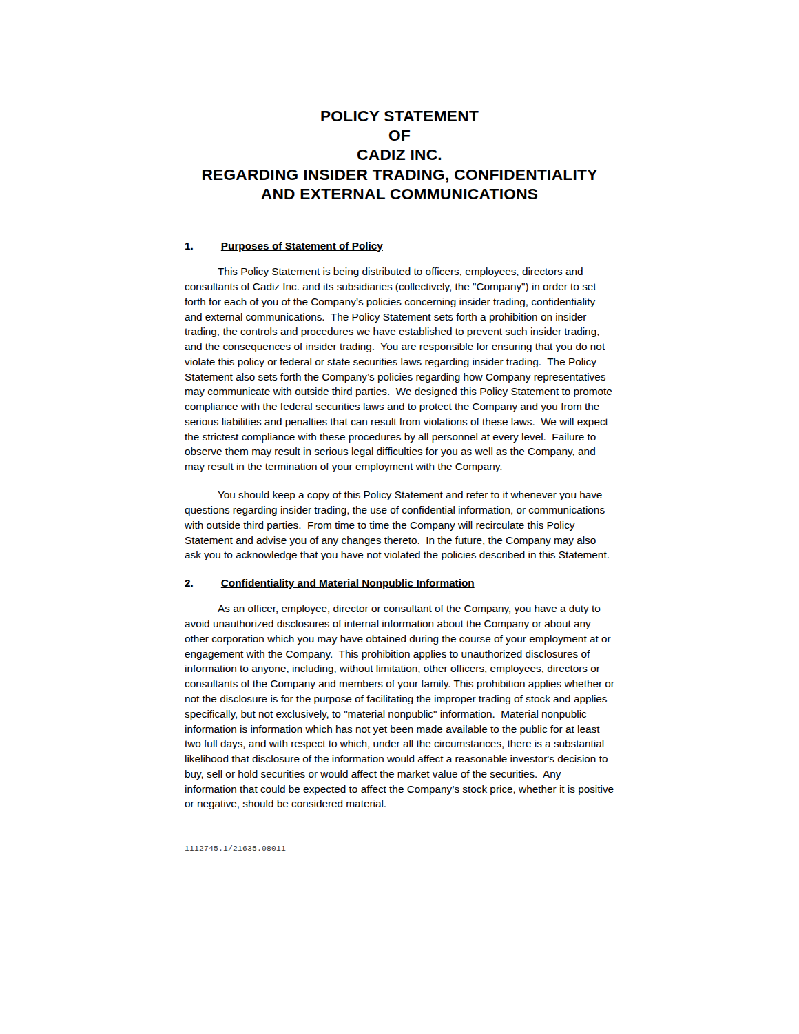POLICY STATEMENT
OF
CADIZ INC.
REGARDING INSIDER TRADING, CONFIDENTIALITY
AND EXTERNAL COMMUNICATIONS
1. Purposes of Statement of Policy
This Policy Statement is being distributed to officers, employees, directors and consultants of Cadiz Inc. and its subsidiaries (collectively, the "Company") in order to set forth for each of you of the Company’s policies concerning insider trading, confidentiality and external communications. The Policy Statement sets forth a prohibition on insider trading, the controls and procedures we have established to prevent such insider trading, and the consequences of insider trading. You are responsible for ensuring that you do not violate this policy or federal or state securities laws regarding insider trading. The Policy Statement also sets forth the Company’s policies regarding how Company representatives may communicate with outside third parties. We designed this Policy Statement to promote compliance with the federal securities laws and to protect the Company and you from the serious liabilities and penalties that can result from violations of these laws. We will expect the strictest compliance with these procedures by all personnel at every level. Failure to observe them may result in serious legal difficulties for you as well as the Company, and may result in the termination of your employment with the Company.
You should keep a copy of this Policy Statement and refer to it whenever you have questions regarding insider trading, the use of confidential information, or communications with outside third parties. From time to time the Company will recirculate this Policy Statement and advise you of any changes thereto. In the future, the Company may also ask you to acknowledge that you have not violated the policies described in this Statement.
2. Confidentiality and Material Nonpublic Information
As an officer, employee, director or consultant of the Company, you have a duty to avoid unauthorized disclosures of internal information about the Company or about any other corporation which you may have obtained during the course of your employment at or engagement with the Company. This prohibition applies to unauthorized disclosures of information to anyone, including, without limitation, other officers, employees, directors or consultants of the Company and members of your family. This prohibition applies whether or not the disclosure is for the purpose of facilitating the improper trading of stock and applies specifically, but not exclusively, to "material nonpublic" information. Material nonpublic information is information which has not yet been made available to the public for at least two full days, and with respect to which, under all the circumstances, there is a substantial likelihood that disclosure of the information would affect a reasonable investor's decision to buy, sell or hold securities or would affect the market value of the securities. Any information that could be expected to affect the Company’s stock price, whether it is positive or negative, should be considered material.
1112745.1/21635.08011